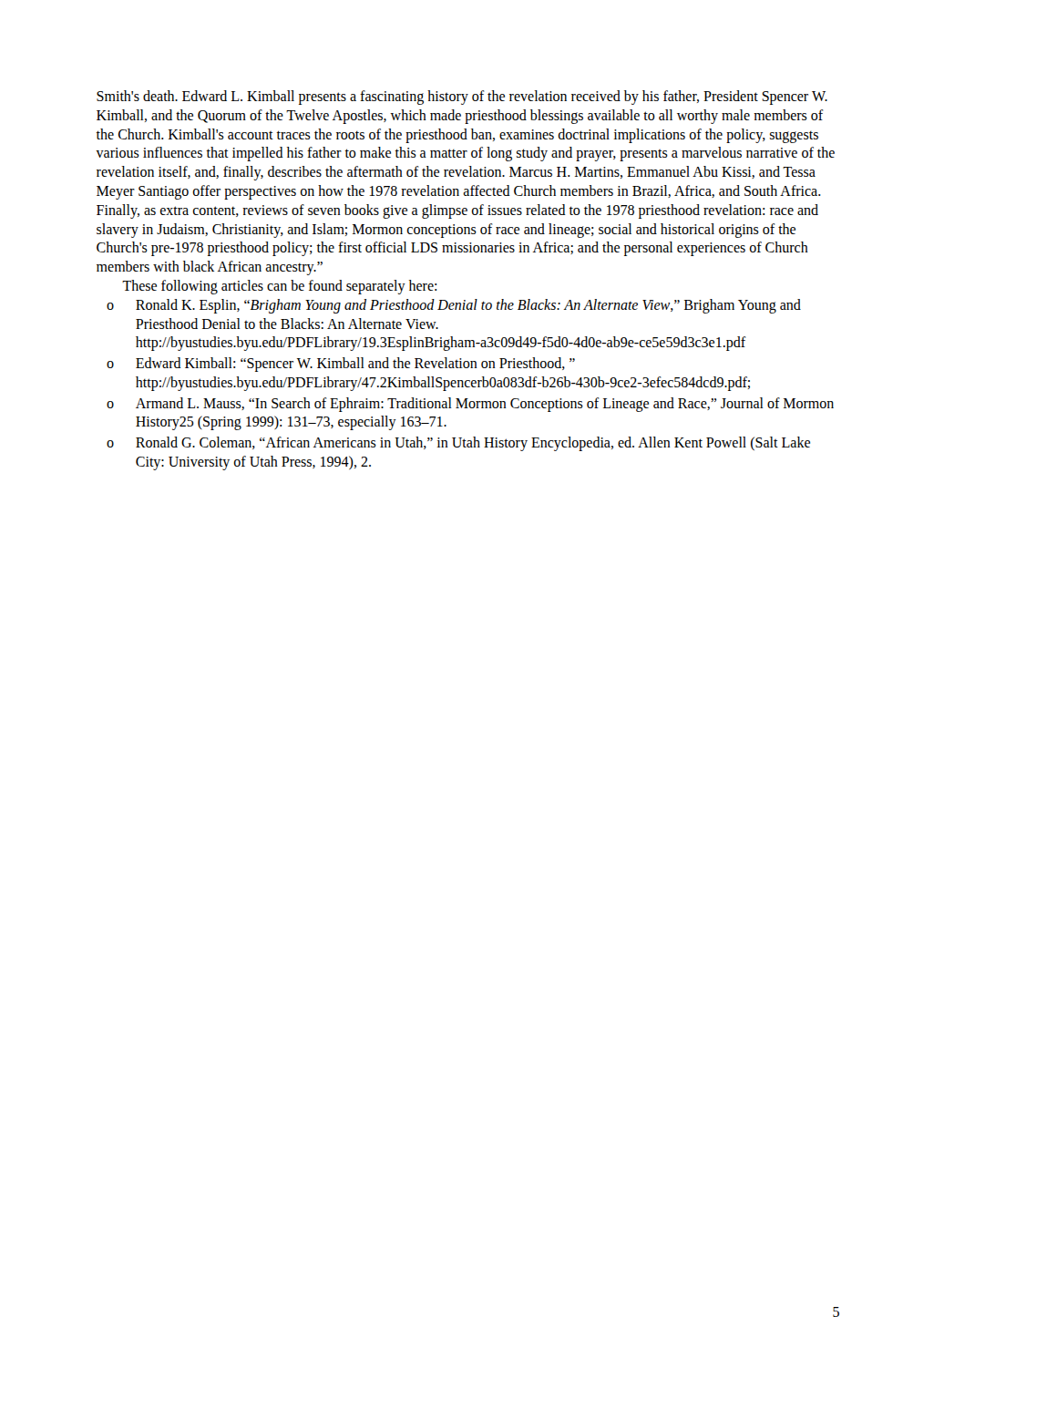Smith's death. Edward L. Kimball presents a fascinating history of the revelation received by his father, President Spencer W. Kimball, and the Quorum of the Twelve Apostles, which made priesthood blessings available to all worthy male members of the Church. Kimball's account traces the roots of the priesthood ban, examines doctrinal implications of the policy, suggests various influences that impelled his father to make this a matter of long study and prayer, presents a marvelous narrative of the revelation itself, and, finally, describes the aftermath of the revelation. Marcus H. Martins, Emmanuel Abu Kissi, and Tessa Meyer Santiago offer perspectives on how the 1978 revelation affected Church members in Brazil, Africa, and South Africa. Finally, as extra content, reviews of seven books give a glimpse of issues related to the 1978 priesthood revelation: race and slavery in Judaism, Christianity, and Islam; Mormon conceptions of race and lineage; social and historical origins of the Church's pre-1978 priesthood policy; the first official LDS missionaries in Africa; and the personal experiences of Church members with black African ancestry.”
These following articles can be found separately here:
Ronald K. Esplin, “Brigham Young and Priesthood Denial to the Blacks: An Alternate View,” Brigham Young and Priesthood Denial to the Blacks: An Alternate View.
http://byustudies.byu.edu/PDFLibrary/19.3EsplinBrigham-a3c09d49-f5d0-4d0e-ab9e-ce5e59d3c3e1.pdf
Edward Kimball: “Spencer W. Kimball and the Revelation on Priesthood, ”
http://byustudies.byu.edu/PDFLibrary/47.2KimballSpencerb0a083df-b26b-430b-9ce2-3efec584dcd9.pdf;
Armand L. Mauss, “In Search of Ephraim: Traditional Mormon Conceptions of Lineage and Race,” Journal of Mormon History25 (Spring 1999): 131–73, especially 163–71.
Ronald G. Coleman, “African Americans in Utah,” in Utah History Encyclopedia, ed. Allen Kent Powell (Salt Lake City: University of Utah Press, 1994), 2.
5